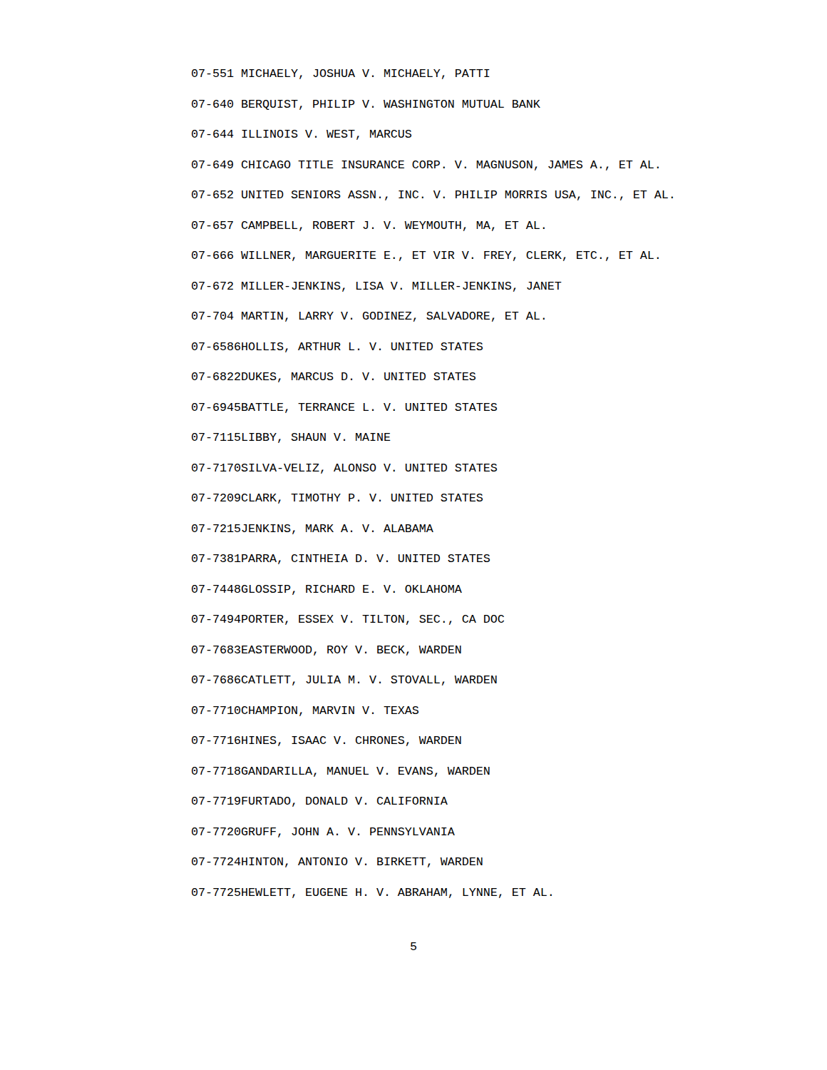| 07-551 | MICHAELY, JOSHUA V. MICHAELY, PATTI |
| 07-640 | BERQUIST, PHILIP V. WASHINGTON MUTUAL BANK |
| 07-644 | ILLINOIS V. WEST, MARCUS |
| 07-649 | CHICAGO TITLE INSURANCE CORP. V. MAGNUSON, JAMES A., ET AL. |
| 07-652 | UNITED SENIORS ASSN., INC. V. PHILIP MORRIS USA, INC., ET AL. |
| 07-657 | CAMPBELL, ROBERT J. V. WEYMOUTH, MA, ET AL. |
| 07-666 | WILLNER, MARGUERITE E., ET VIR V. FREY, CLERK, ETC., ET AL. |
| 07-672 | MILLER-JENKINS, LISA V. MILLER-JENKINS, JANET |
| 07-704 | MARTIN, LARRY V. GODINEZ, SALVADORE, ET AL. |
| 07-6586 | HOLLIS, ARTHUR L. V. UNITED STATES |
| 07-6822 | DUKES, MARCUS D. V. UNITED STATES |
| 07-6945 | BATTLE, TERRANCE L. V. UNITED STATES |
| 07-7115 | LIBBY, SHAUN V. MAINE |
| 07-7170 | SILVA-VELIZ, ALONSO V. UNITED STATES |
| 07-7209 | CLARK, TIMOTHY P. V. UNITED STATES |
| 07-7215 | JENKINS, MARK A. V. ALABAMA |
| 07-7381 | PARRA, CINTHEIA D. V. UNITED STATES |
| 07-7448 | GLOSSIP, RICHARD E. V. OKLAHOMA |
| 07-7494 | PORTER, ESSEX V. TILTON, SEC., CA DOC |
| 07-7683 | EASTERWOOD, ROY V. BECK, WARDEN |
| 07-7686 | CATLETT, JULIA M. V. STOVALL, WARDEN |
| 07-7710 | CHAMPION, MARVIN V. TEXAS |
| 07-7716 | HINES, ISAAC V. CHRONES, WARDEN |
| 07-7718 | GANDARILLA, MANUEL V. EVANS, WARDEN |
| 07-7719 | FURTADO, DONALD V. CALIFORNIA |
| 07-7720 | GRUFF, JOHN A. V. PENNSYLVANIA |
| 07-7724 | HINTON, ANTONIO V. BIRKETT, WARDEN |
| 07-7725 | HEWLETT, EUGENE H. V. ABRAHAM, LYNNE, ET AL. |
5